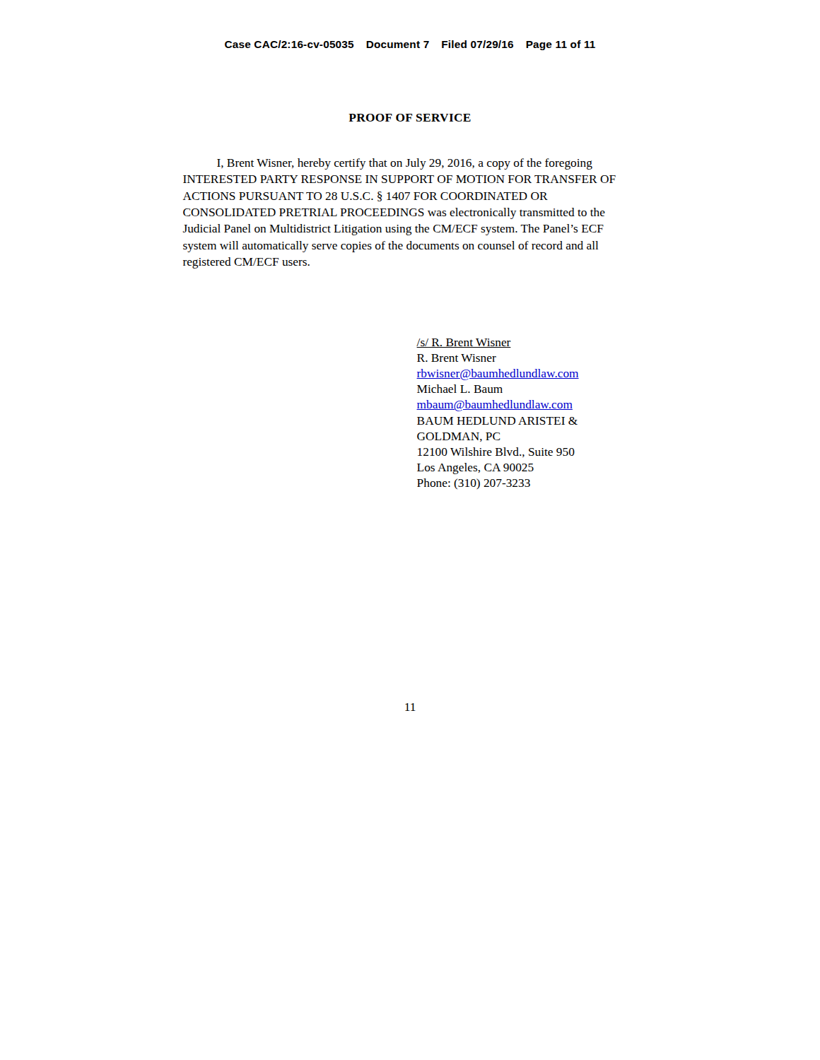Case CAC/2:16-cv-05035 Document 7 Filed 07/29/16 Page 11 of 11
PROOF OF SERVICE
I, Brent Wisner, hereby certify that on July 29, 2016, a copy of the foregoing INTERESTED PARTY RESPONSE IN SUPPORT OF MOTION FOR TRANSFER OF ACTIONS PURSUANT TO 28 U.S.C. § 1407 FOR COORDINATED OR CONSOLIDATED PRETRIAL PROCEEDINGS was electronically transmitted to the Judicial Panel on Multidistrict Litigation using the CM/ECF system. The Panel’s ECF system will automatically serve copies of the documents on counsel of record and all registered CM/ECF users.
/s/ R. Brent Wisner
R. Brent Wisner
rbwisner@baumhedlundlaw.com
Michael L. Baum
mbaum@baumhedlundlaw.com
BAUM HEDLUND ARISTEI & GOLDMAN, PC
12100 Wilshire Blvd., Suite 950
Los Angeles, CA 90025
Phone: (310) 207-3233
11